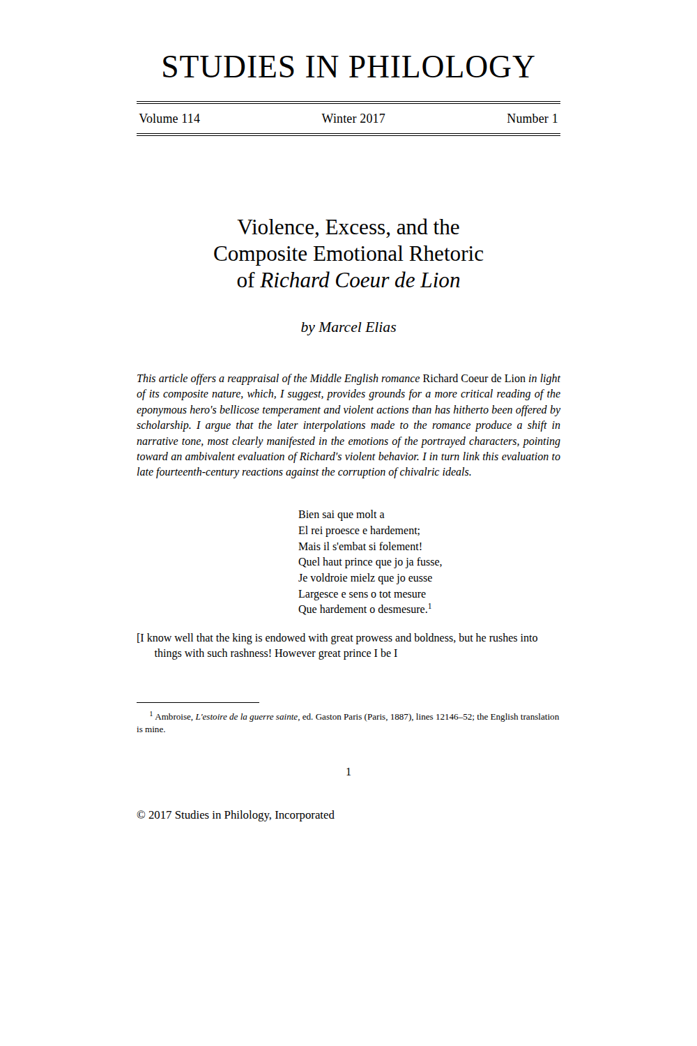STUDIES IN PHILOLOGY
Volume 114 Winter 2017 Number 1
Violence, Excess, and the
Composite Emotional Rhetoric
of Richard Coeur de Lion
by Marcel Elias
This article offers a reappraisal of the Middle English romance Richard Coeur de Lion in light of its composite nature, which, I suggest, provides grounds for a more critical reading of the eponymous hero's bellicose temperament and violent actions than has hitherto been offered by scholarship. I argue that the later interpolations made to the romance produce a shift in narrative tone, most clearly manifested in the emotions of the portrayed characters, pointing toward an ambivalent evaluation of Richard's violent behavior. I in turn link this evaluation to late fourteenth-century reactions against the corruption of chivalric ideals.
Bien sai que molt a
El rei proesce e hardement;
Mais il s'embat si folement!
Quel haut prince que jo ja fusse,
Je voldroie mielz que jo eusse
Largesce e sens o tot mesure
Que hardement o desmesure.1
[I know well that the king is endowed with great prowess and boldness, but he rushes into things with such rashness! However great prince I be I
1 Ambroise, L'estoire de la guerre sainte, ed. Gaston Paris (Paris, 1887), lines 12146–52; the English translation is mine.
1
© 2017 Studies in Philology, Incorporated